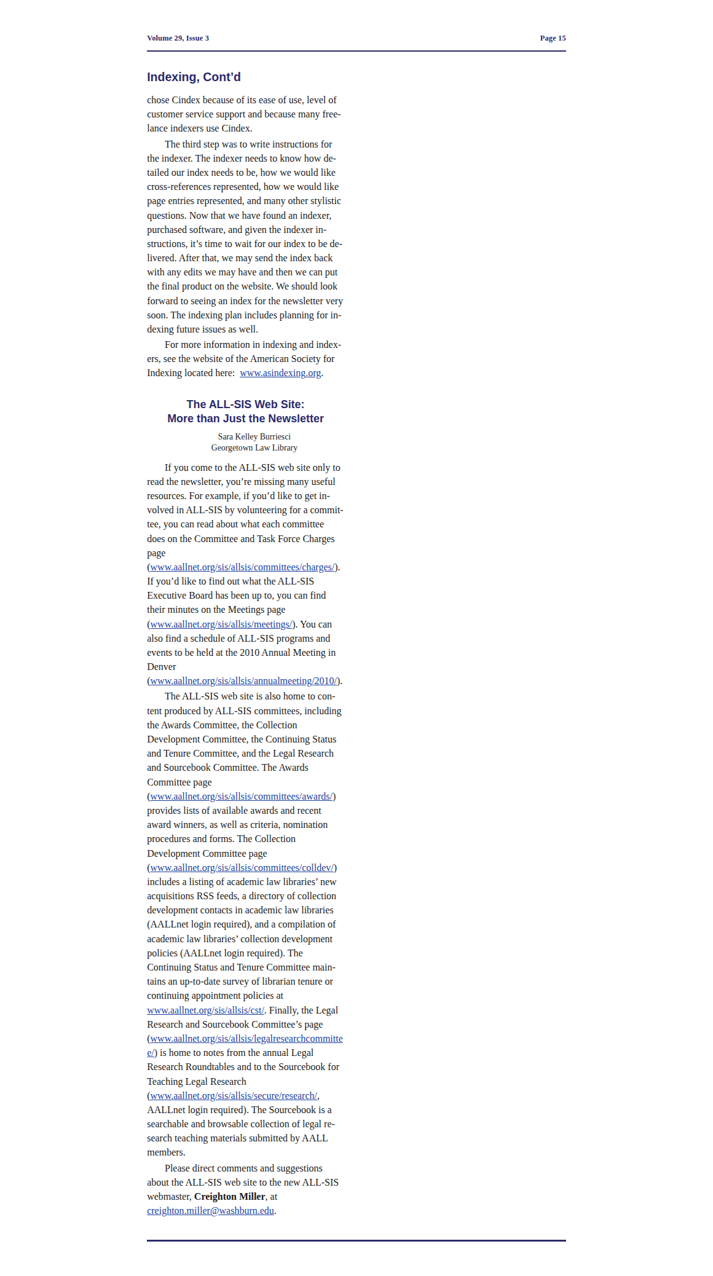Volume 29, Issue 3 Page 15
Indexing, Cont’d
chose Cindex because of its ease of use, level of customer service support and because many freelance indexers use Cindex.
The third step was to write instructions for the indexer. The indexer needs to know how detailed our index needs to be, how we would like cross-references represented, how we would like page entries represented, and many other stylistic questions. Now that we have found an indexer, purchased software, and given the indexer instructions, it’s time to wait for our index to be delivered. After that, we may send the index back with any edits we may have and then we can put the final product on the website. We should look forward to seeing an index for the newsletter very soon. The indexing plan includes planning for indexing future issues as well.
For more information in indexing and indexers, see the website of the American Society for Indexing located here: www.asindexing.org.
The ALL-SIS Web Site:
More than Just the Newsletter
Sara Kelley Burriesci Georgetown Law Library
If you come to the ALL-SIS web site only to read the newsletter, you’re missing many useful resources. For example, if you’d like to get involved in ALL-SIS by volunteering for a committee, you can read about what each committee does on the Committee and Task Force Charges page (www.aallnet.org/sis/allsis/committees/charges/). If you’d like to find out what the ALL-SIS Executive Board has been up to, you can find their minutes on the Meetings page (www.aallnet.org/sis/allsis/meetings/). You can also find a schedule of ALL-SIS programs and events to be held at the 2010 Annual Meeting in Denver (www.aallnet.org/sis/allsis/annualmeeting/2010/).
The ALL-SIS web site is also home to content produced by ALL-SIS committees, including the Awards Committee, the Collection Development Committee, the Continuing Status and Tenure Committee, and the Legal Research and Sourcebook Committee. The Awards Committee page (www.aallnet.org/sis/allsis/committees/awards/) provides lists of available awards and recent award winners, as well as criteria, nomination procedures and forms. The Collection Development Committee page (www.aallnet.org/sis/allsis/committees/colldev/) includes a listing of academic law libraries’ new acquisitions RSS feeds, a directory of collection development contacts in academic law libraries (AALLnet login required), and a compilation of academic law libraries’ collection development policies (AALLnet login required). The Continuing Status and Tenure Committee maintains an up-to-date survey of librarian tenure or continuing appointment policies at www.aallnet.org/sis/allsis/cst/. Finally, the Legal Research and Sourcebook Committee’s page (www.aallnet.org/sis/allsis/legalresearchcommittee/) is home to notes from the annual Legal Research Roundtables and to the Sourcebook for Teaching Legal Research (www.aallnet.org/sis/allsis/secure/research/, AALLnet login required). The Sourcebook is a searchable and browsable collection of legal research teaching materials submitted by AALL members.
Please direct comments and suggestions about the ALL-SIS web site to the new ALL-SIS webmaster, Creighton Miller, at creighton.miller@washburn.edu.